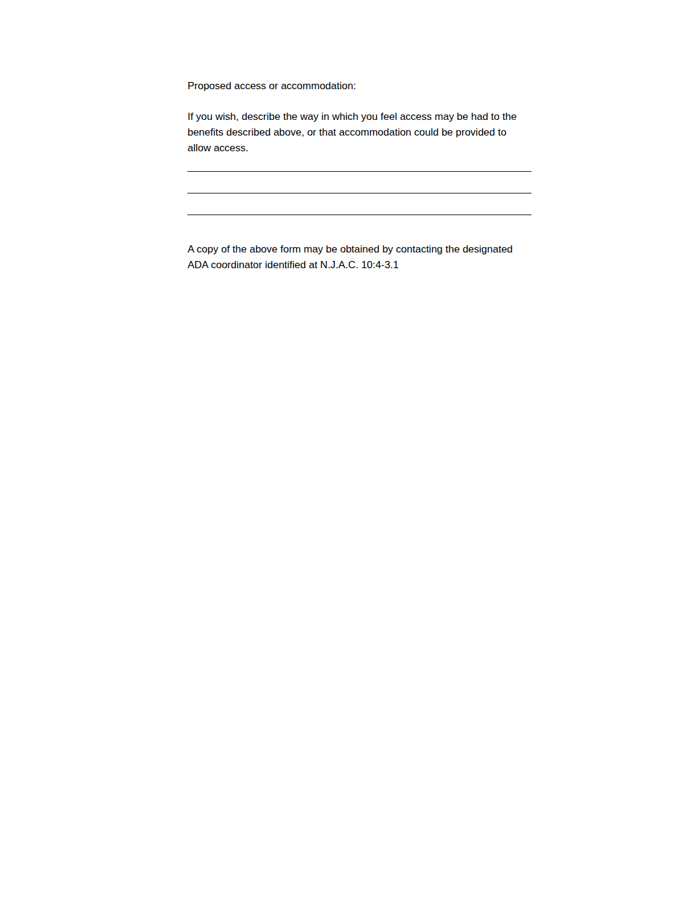Proposed access or accommodation:
If you wish, describe the way in which you feel access may be had to the benefits described above, or that accommodation could be provided to allow access.
A copy of the above form may be obtained by contacting the designated ADA coordinator identified at N.J.A.C. 10:4-3.1